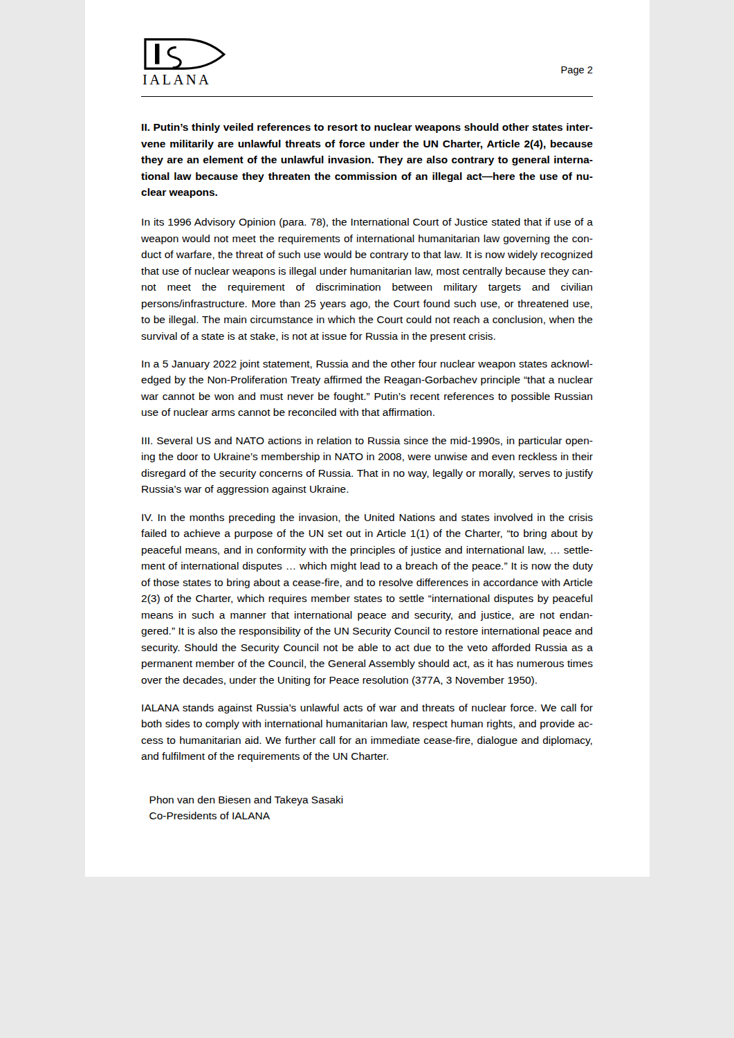IALANA
Page 2
II. Putin’s thinly veiled references to resort to nuclear weapons should other states intervene militarily are unlawful threats of force under the UN Charter, Article 2(4), because they are an element of the unlawful invasion. They are also contrary to general international law because they threaten the commission of an illegal act—here the use of nuclear weapons.
In its 1996 Advisory Opinion (para. 78), the International Court of Justice stated that if use of a weapon would not meet the requirements of international humanitarian law governing the conduct of warfare, the threat of such use would be contrary to that law. It is now widely recognized that use of nuclear weapons is illegal under humanitarian law, most centrally because they cannot meet the requirement of discrimination between military targets and civilian persons/infrastructure. More than 25 years ago, the Court found such use, or threatened use, to be illegal. The main circumstance in which the Court could not reach a conclusion, when the survival of a state is at stake, is not at issue for Russia in the present crisis.
In a 5 January 2022 joint statement, Russia and the other four nuclear weapon states acknowledged by the Non-Proliferation Treaty affirmed the Reagan-Gorbachev principle “that a nuclear war cannot be won and must never be fought.” Putin’s recent references to possible Russian use of nuclear arms cannot be reconciled with that affirmation.
III. Several US and NATO actions in relation to Russia since the mid-1990s, in particular opening the door to Ukraine’s membership in NATO in 2008, were unwise and even reckless in their disregard of the security concerns of Russia. That in no way, legally or morally, serves to justify Russia’s war of aggression against Ukraine.
IV. In the months preceding the invasion, the United Nations and states involved in the crisis failed to achieve a purpose of the UN set out in Article 1(1) of the Charter, “to bring about by peaceful means, and in conformity with the principles of justice and international law, … settlement of international disputes … which might lead to a breach of the peace.” It is now the duty of those states to bring about a cease-fire, and to resolve differences in accordance with Article 2(3) of the Charter, which requires member states to settle “international disputes by peaceful means in such a manner that international peace and security, and justice, are not endangered.” It is also the responsibility of the UN Security Council to restore international peace and security. Should the Security Council not be able to act due to the veto afforded Russia as a permanent member of the Council, the General Assembly should act, as it has numerous times over the decades, under the Uniting for Peace resolution (377A, 3 November 1950).
IALANA stands against Russia’s unlawful acts of war and threats of nuclear force. We call for both sides to comply with international humanitarian law, respect human rights, and provide access to humanitarian aid. We further call for an immediate cease-fire, dialogue and diplomacy, and fulfilment of the requirements of the UN Charter.
Phon van den Biesen and Takeya Sasaki
Co-Presidents of IALANA